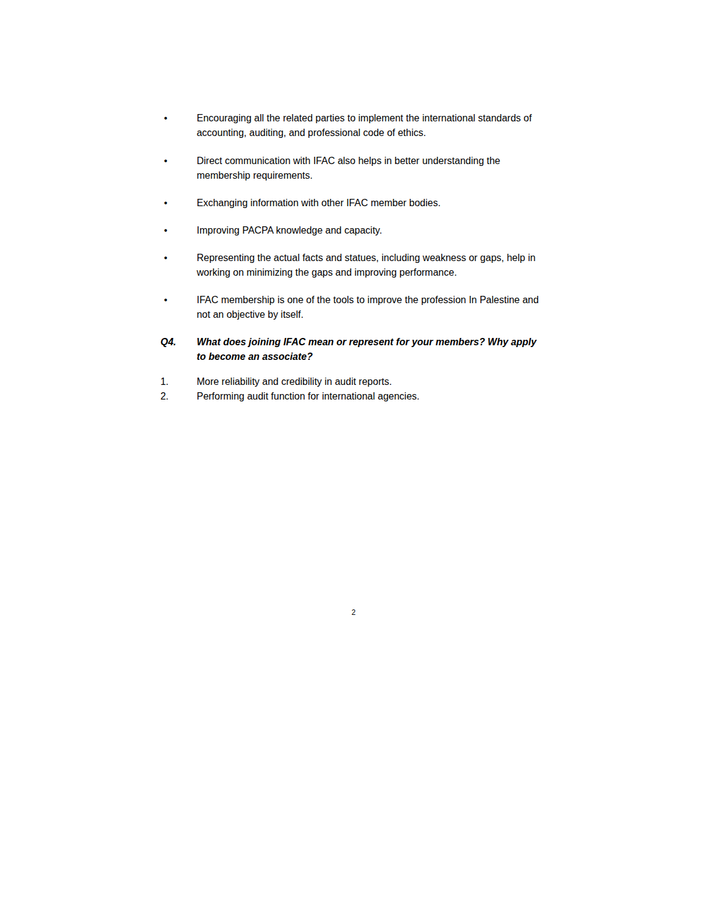Encouraging all the related parties to implement the international standards of accounting, auditing, and professional code of ethics.
Direct communication with IFAC also helps in better understanding the membership requirements.
Exchanging information with other IFAC member bodies.
Improving PACPA knowledge and capacity.
Representing the actual facts and statues, including weakness or gaps, help in working on minimizing the gaps and improving performance.
IFAC membership is one of the tools to improve the profession In Palestine and not an objective by itself.
Q4.
What does joining IFAC mean or represent for your members? Why apply to become an associate?
1. More reliability and credibility in audit reports.
2. Performing audit function for international agencies.
2